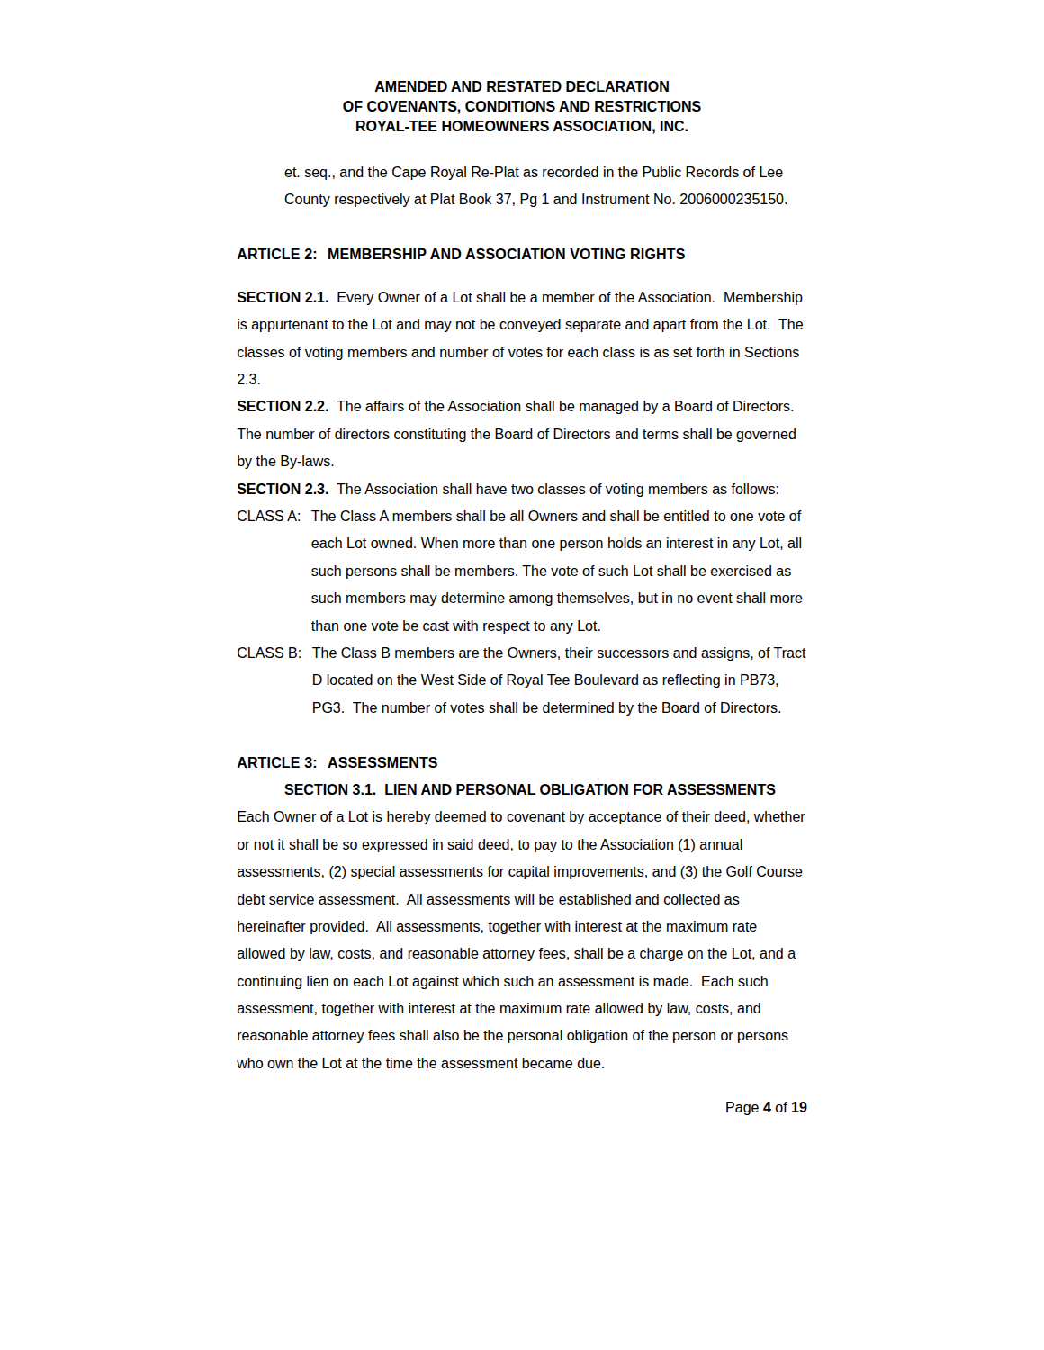AMENDED AND RESTATED DECLARATION OF COVENANTS, CONDITIONS AND RESTRICTIONS ROYAL-TEE HOMEOWNERS ASSOCIATION, INC.
et. seq., and the Cape Royal Re-Plat as recorded in the Public Records of Lee County respectively at Plat Book 37, Pg 1 and Instrument No. 2006000235150.
ARTICLE 2: MEMBERSHIP AND ASSOCIATION VOTING RIGHTS
SECTION 2.1. Every Owner of a Lot shall be a member of the Association. Membership is appurtenant to the Lot and may not be conveyed separate and apart from the Lot. The classes of voting members and number of votes for each class is as set forth in Sections 2.3.
SECTION 2.2. The affairs of the Association shall be managed by a Board of Directors. The number of directors constituting the Board of Directors and terms shall be governed by the By-laws.
SECTION 2.3. The Association shall have two classes of voting members as follows:
CLASS A:
The Class A members shall be all Owners and shall be entitled to one vote of each Lot owned. When more than one person holds an interest in any Lot, all such persons shall be members. The vote of such Lot shall be exercised as such members may determine among themselves, but in no event shall more than one vote be cast with respect to any Lot.
CLASS B:
The Class B members are the Owners, their successors and assigns, of Tract D located on the West Side of Royal Tee Boulevard as reflecting in PB73, PG3. The number of votes shall be determined by the Board of Directors.
ARTICLE 3: ASSESSMENTS
SECTION 3.1. LIEN AND PERSONAL OBLIGATION FOR ASSESSMENTS
Each Owner of a Lot is hereby deemed to covenant by acceptance of their deed, whether or not it shall be so expressed in said deed, to pay to the Association (1) annual assessments, (2) special assessments for capital improvements, and (3) the Golf Course debt service assessment. All assessments will be established and collected as hereinafter provided. All assessments, together with interest at the maximum rate allowed by law, costs, and reasonable attorney fees, shall be a charge on the Lot, and a continuing lien on each Lot against which such an assessment is made. Each such assessment, together with interest at the maximum rate allowed by law, costs, and reasonable attorney fees shall also be the personal obligation of the person or persons who own the Lot at the time the assessment became due.
Page 4 of 19